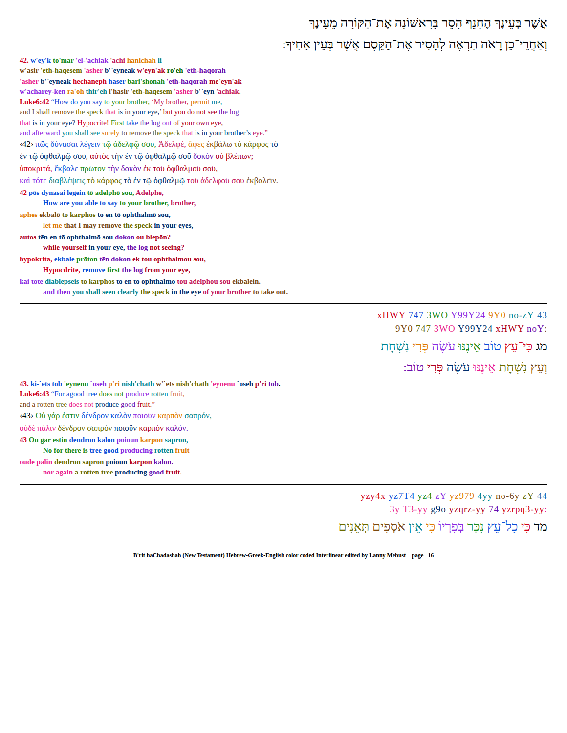אֲשֶׁר בְּעֵינֶךָ הֶחָנֵף הָסֵר בָּרִאשׁוֹנָה אֶת־הַקּוֹרָה מֵעֵינֶךָ
וְאַחֲרֵי־כֵן רָאֹה תִרְאֶה לְהָסִיר אֶת־הַקֵּסֶם אֲשֶׁר בְּעֵין אָחִיךָ:
42. w'ey'k to'mar 'el-'achiak 'achi hanichah li
w'asir 'eth-haqesem 'asher b'`eyneak w'eyn'ak ro'eh 'eth-haqorah
'asher b'`eyneak hechaneph haser bari'shonah 'eth-haqorah me`eyn'ak
w'acharey-ken ra'oh thir'eh l'hasir 'eth-haqesem 'asher b'`eyn 'achiak.
Luke6:42 “How do you say to your brother, ‘My brother, permit me,
and I shall remove the speck that is in your eye,’ but you do not see the log
that is in your eye? Hypocrite! First take the log out of your own eye,
and afterward you shall see surely to remove the speck that is in your brother’s eye.”
‹42› πῶς δύνασαι λέγειν τῷ ἀδελφῷ σου, Ἀδελφέ, ἄφες ἐκβάλω τὸ κάρφος τὸ
ἐν τῷ ὀφθαλμῷ σου, αὐτὸς τὴν ἐν τῷ ὀφθαλμῷ σοῦ δοκὸν οὐ βλέπων;
ὑποκριτά, ἔκβαλε πρῶτον τὴν δοκὸν ἐκ τοῦ ὀφθαλμοῦ σοῦ,
καὶ τότε διαβλέψεις τὸ κάρφος τὸ ἐν τῷ ὀφθαλμῷ τοῦ ἀδελφοῦ σου ἐκβαλεῖν.
42 pōs dynasai legein tō adelphō sou, Adelphe,
How are you able to say to your brother, brother,
aphes ekbalō to karphos to en tō ophthalmō sou,
let me that I may remove the speck in your eyes,
autos tēn en tō ophthalmō sou dokon ou blepōn?
while yourself in your eye, the log not seeing?
hypokrita, ekbale prōton tēn dokon ek tou ophthalmou sou,
Hypocdrite, remove first the log from your eye,
kai tote diablepseis to karphos to en tō ophthalmō tou adelphou sou ekbalein.
and then you shall seen clearly the speck in the eye of your brother to take out.
43 xHWY 747 3WO Y99Y24 9Y0 no-zY
:9Y0 747 3WO Y99Y24 xHWY noY
מג כִּי־עֵץ טוֹב אֵינֶנּוּ עֹשֶׂה פְּרִי נִשְׁחָת
וְעֵץ נִשְׁחָת אֵינֶנּוּ עֹשֶׂה פְּרִי טוֹב:
43. ki-`ets tob 'eynenu `oseh p'ri nish'chath w'`ets nish'chath 'eynenu `oseh p'ri tob.
Luke6:43 “For agood tree does not produce rotten fruit,
and a rotten tree does not produce good fruit.”
‹43› Οὐ γάρ ἐστιν δένδρον καλὸν ποιοῦν καρπὸν σαπρόν,
οὐδὲ πάλιν δένδρον σαπρὸν ποιοῦν καρπὸν καλόν.
43 Ou gar estin dendron kalon poioun karpon sapron,
No for there is tree good producing rotten fruit
oude palin dendron sapron poioun karpon kalon.
nor again a rotten tree producing good fruit.
44 yzy4x yz7Ŧ4 yz4 zY yz979 4yy no-6y zY
:3y Ŧ3-yy g9o yzqrz-yy 74 yzrpq3-yy
מד כִּי כָל־עֵץ נִכַּר בְּפִרְיוֹ כִּי אֵין אֹסְפִים תְּאֵנִים
B'rit haChadashah (New Testament) Hebrew-Greek-English color coded Interlinear edited by Lanny Mebust – page 16